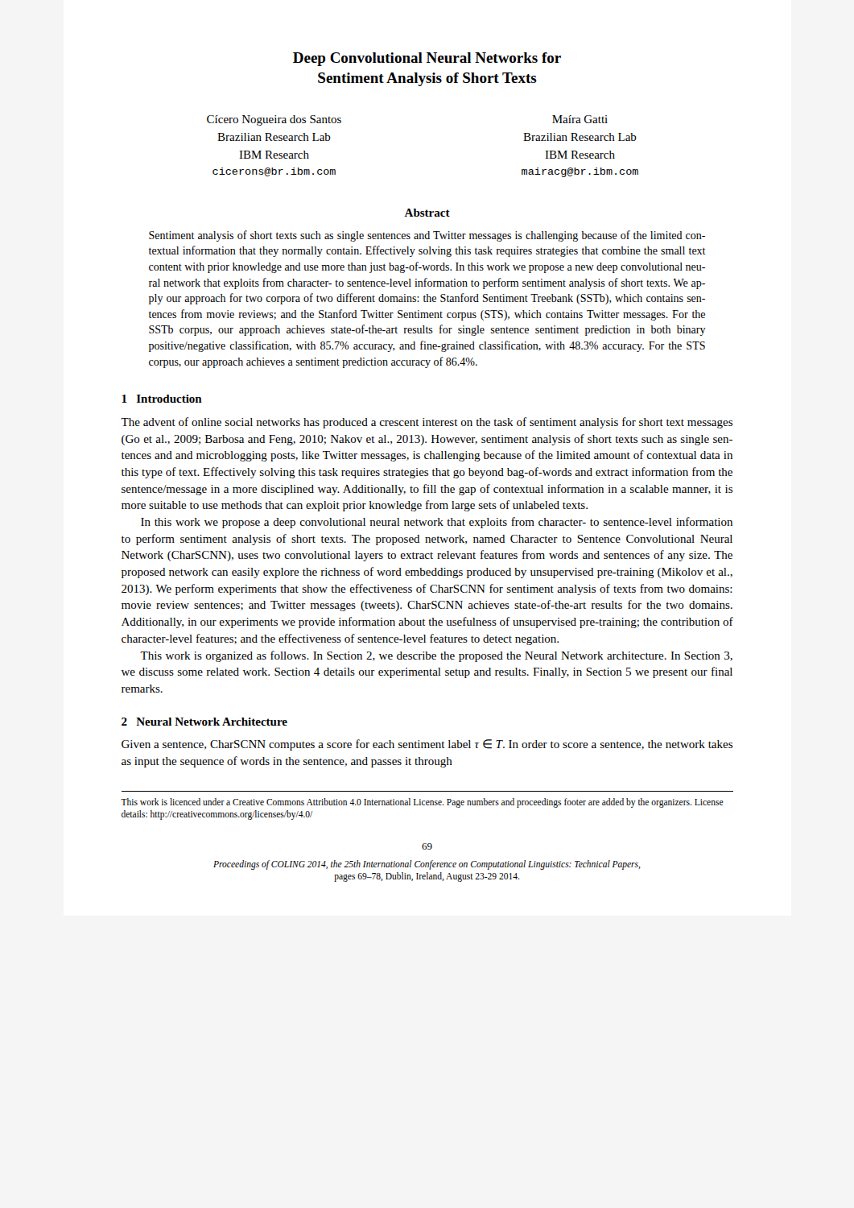Deep Convolutional Neural Networks for
Sentiment Analysis of Short Texts
| Cícero Nogueira dos Santos Brazilian Research Lab IBM Research cicerons@br.ibm.com | Maíra Gatti Brazilian Research Lab IBM Research mairacg@br.ibm.com |
Abstract
Sentiment analysis of short texts such as single sentences and Twitter messages is challenging because of the limited contextual information that they normally contain. Effectively solving this task requires strategies that combine the small text content with prior knowledge and use more than just bag-of-words. In this work we propose a new deep convolutional neural network that exploits from character- to sentence-level information to perform sentiment analysis of short texts. We apply our approach for two corpora of two different domains: the Stanford Sentiment Treebank (SSTb), which contains sentences from movie reviews; and the Stanford Twitter Sentiment corpus (STS), which contains Twitter messages. For the SSTb corpus, our approach achieves state-of-the-art results for single sentence sentiment prediction in both binary positive/negative classification, with 85.7% accuracy, and fine-grained classification, with 48.3% accuracy. For the STS corpus, our approach achieves a sentiment prediction accuracy of 86.4%.
1 Introduction
The advent of online social networks has produced a crescent interest on the task of sentiment analysis for short text messages (Go et al., 2009; Barbosa and Feng, 2010; Nakov et al., 2013). However, sentiment analysis of short texts such as single sentences and and microblogging posts, like Twitter messages, is challenging because of the limited amount of contextual data in this type of text. Effectively solving this task requires strategies that go beyond bag-of-words and extract information from the sentence/message in a more disciplined way. Additionally, to fill the gap of contextual information in a scalable manner, it is more suitable to use methods that can exploit prior knowledge from large sets of unlabeled texts.
In this work we propose a deep convolutional neural network that exploits from character- to sentence-level information to perform sentiment analysis of short texts. The proposed network, named Character to Sentence Convolutional Neural Network (CharSCNN), uses two convolutional layers to extract relevant features from words and sentences of any size. The proposed network can easily explore the richness of word embeddings produced by unsupervised pre-training (Mikolov et al., 2013). We perform experiments that show the effectiveness of CharSCNN for sentiment analysis of texts from two domains: movie review sentences; and Twitter messages (tweets). CharSCNN achieves state-of-the-art results for the two domains. Additionally, in our experiments we provide information about the usefulness of unsupervised pre-training; the contribution of character-level features; and the effectiveness of sentence-level features to detect negation.
This work is organized as follows. In Section 2, we describe the proposed the Neural Network architecture. In Section 3, we discuss some related work. Section 4 details our experimental setup and results. Finally, in Section 5 we present our final remarks.
2 Neural Network Architecture
Given a sentence, CharSCNN computes a score for each sentiment label τ ∈ T. In order to score a sentence, the network takes as input the sequence of words in the sentence, and passes it through
This work is licenced under a Creative Commons Attribution 4.0 International License. Page numbers and proceedings footer are added by the organizers. License details: http://creativecommons.org/licenses/by/4.0/
69
Proceedings of COLING 2014, the 25th International Conference on Computational Linguistics: Technical Papers,
pages 69–78, Dublin, Ireland, August 23-29 2014.